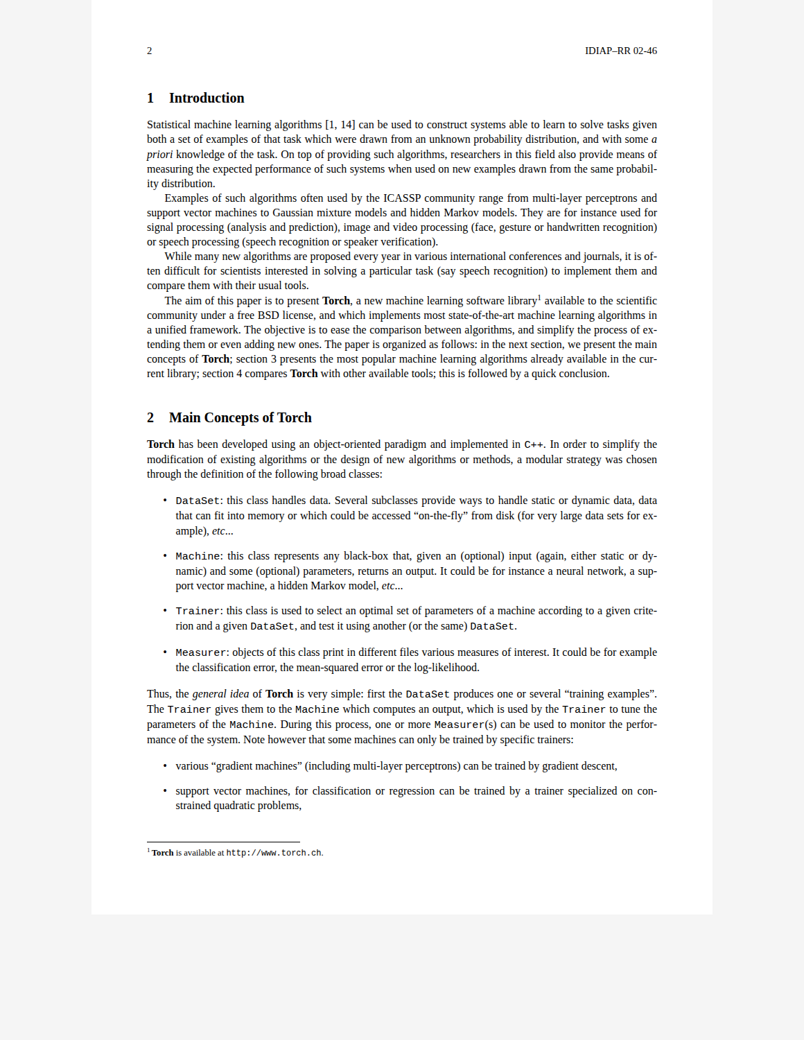2 IDIAP–RR 02-46
1 Introduction
Statistical machine learning algorithms [1, 14] can be used to construct systems able to learn to solve tasks given both a set of examples of that task which were drawn from an unknown probability distribution, and with some a priori knowledge of the task. On top of providing such algorithms, researchers in this field also provide means of measuring the expected performance of such systems when used on new examples drawn from the same probability distribution.
Examples of such algorithms often used by the ICASSP community range from multi-layer perceptrons and support vector machines to Gaussian mixture models and hidden Markov models. They are for instance used for signal processing (analysis and prediction), image and video processing (face, gesture or handwritten recognition) or speech processing (speech recognition or speaker verification).
While many new algorithms are proposed every year in various international conferences and journals, it is often difficult for scientists interested in solving a particular task (say speech recognition) to implement them and compare them with their usual tools.
The aim of this paper is to present Torch, a new machine learning software library1 available to the scientific community under a free BSD license, and which implements most state-of-the-art machine learning algorithms in a unified framework. The objective is to ease the comparison between algorithms, and simplify the process of extending them or even adding new ones. The paper is organized as follows: in the next section, we present the main concepts of Torch; section 3 presents the most popular machine learning algorithms already available in the current library; section 4 compares Torch with other available tools; this is followed by a quick conclusion.
2 Main Concepts of Torch
Torch has been developed using an object-oriented paradigm and implemented in C++. In order to simplify the modification of existing algorithms or the design of new algorithms or methods, a modular strategy was chosen through the definition of the following broad classes:
DataSet: this class handles data. Several subclasses provide ways to handle static or dynamic data, data that can fit into memory or which could be accessed “on-the-fly” from disk (for very large data sets for example), etc...
Machine: this class represents any black-box that, given an (optional) input (again, either static or dynamic) and some (optional) parameters, returns an output. It could be for instance a neural network, a support vector machine, a hidden Markov model, etc...
Trainer: this class is used to select an optimal set of parameters of a machine according to a given criterion and a given DataSet, and test it using another (or the same) DataSet.
Measurer: objects of this class print in different files various measures of interest. It could be for example the classification error, the mean-squared error or the log-likelihood.
Thus, the general idea of Torch is very simple: first the DataSet produces one or several “training examples”. The Trainer gives them to the Machine which computes an output, which is used by the Trainer to tune the parameters of the Machine. During this process, one or more Measurer(s) can be used to monitor the performance of the system. Note however that some machines can only be trained by specific trainers:
various “gradient machines” (including multi-layer perceptrons) can be trained by gradient descent,
support vector machines, for classification or regression can be trained by a trainer specialized on constrained quadratic problems,
1Torch is available at http://www.torch.ch.